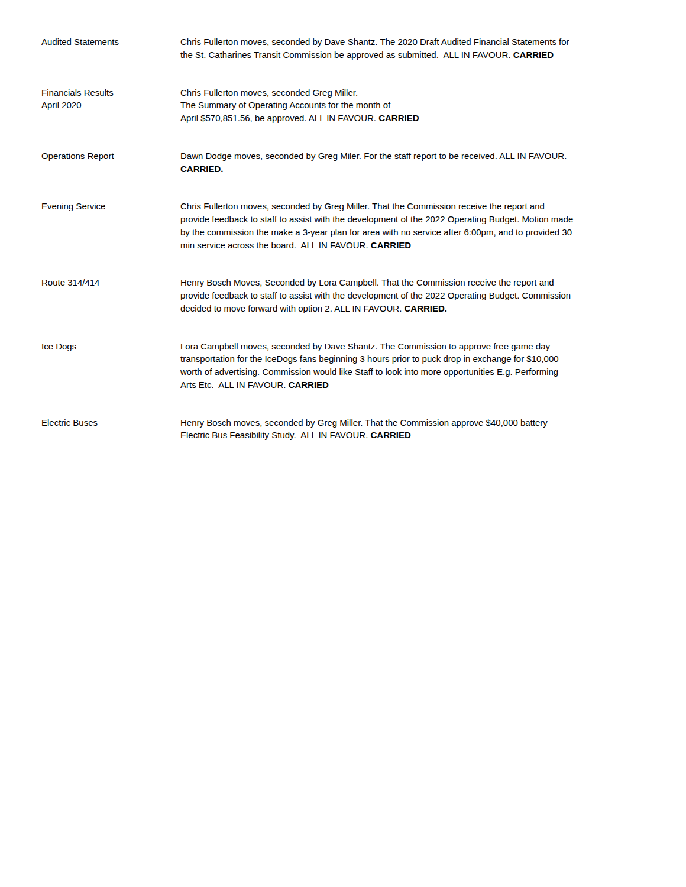| Audited Statements | Chris Fullerton moves, seconded by Dave Shantz. The 2020 Draft Audited Financial Statements for the St. Catharines Transit Commission be approved as submitted. ALL IN FAVOUR. CARRIED |
| Financials Results April 2020 | Chris Fullerton moves, seconded Greg Miller. The Summary of Operating Accounts for the month of April $570,851.56, be approved. ALL IN FAVOUR. CARRIED |
| Operations Report | Dawn Dodge moves, seconded by Greg Miler. For the staff report to be received. ALL IN FAVOUR. CARRIED. |
| Evening Service | Chris Fullerton moves, seconded by Greg Miller. That the Commission receive the report and provide feedback to staff to assist with the development of the 2022 Operating Budget. Motion made by the commission the make a 3-year plan for area with no service after 6:00pm, and to provided 30 min service across the board. ALL IN FAVOUR. CARRIED |
| Route 314/414 | Henry Bosch Moves, Seconded by Lora Campbell. That the Commission receive the report and provide feedback to staff to assist with the development of the 2022 Operating Budget. Commission decided to move forward with option 2. ALL IN FAVOUR. CARRIED. |
| Ice Dogs | Lora Campbell moves, seconded by Dave Shantz. The Commission to approve free game day transportation for the IceDogs fans beginning 3 hours prior to puck drop in exchange for $10,000 worth of advertising. Commission would like Staff to look into more opportunities E.g. Performing Arts Etc. ALL IN FAVOUR. CARRIED |
| Electric Buses | Henry Bosch moves, seconded by Greg Miller. That the Commission approve $40,000 battery Electric Bus Feasibility Study. ALL IN FAVOUR. CARRIED |